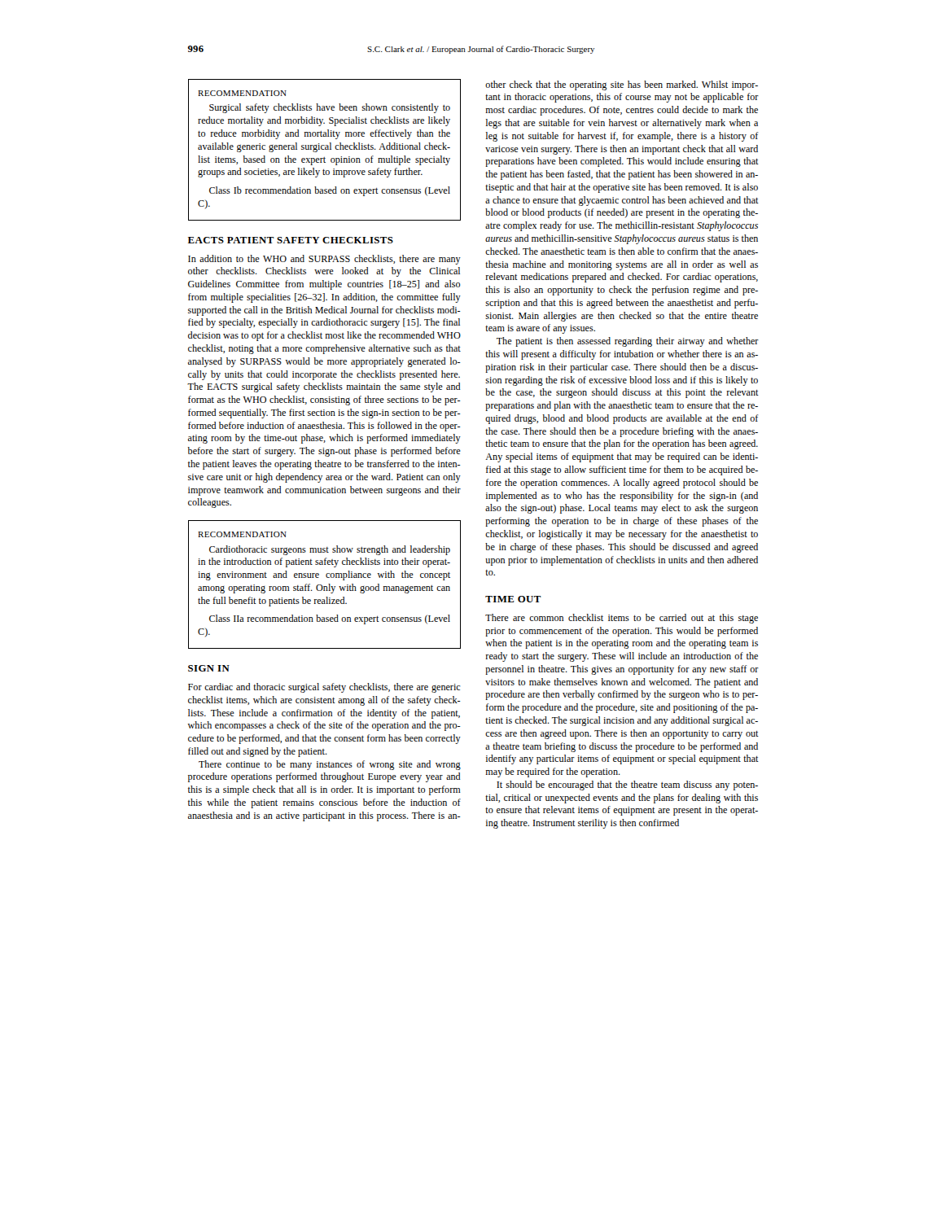996 S.C. Clark et al. / European Journal of Cardio-Thoracic Surgery
RECOMMENDATION
Surgical safety checklists have been shown consistently to reduce mortality and morbidity. Specialist checklists are likely to reduce morbidity and mortality more effectively than the available generic general surgical checklists. Additional checklist items, based on the expert opinion of multiple specialty groups and societies, are likely to improve safety further.
Class Ib recommendation based on expert consensus (Level C).
EACTS PATIENT SAFETY CHECKLISTS
In addition to the WHO and SURPASS checklists, there are many other checklists. Checklists were looked at by the Clinical Guidelines Committee from multiple countries [18–25] and also from multiple specialities [26–32]. In addition, the committee fully supported the call in the British Medical Journal for checklists modified by specialty, especially in cardiothoracic surgery [15]. The final decision was to opt for a checklist most like the recommended WHO checklist, noting that a more comprehensive alternative such as that analysed by SURPASS would be more appropriately generated locally by units that could incorporate the checklists presented here. The EACTS surgical safety checklists maintain the same style and format as the WHO checklist, consisting of three sections to be performed sequentially. The first section is the sign-in section to be performed before induction of anaesthesia. This is followed in the operating room by the time-out phase, which is performed immediately before the start of surgery. The sign-out phase is performed before the patient leaves the operating theatre to be transferred to the intensive care unit or high dependency area or the ward. Patient can only improve teamwork and communication between surgeons and their colleagues.
RECOMMENDATION
Cardiothoracic surgeons must show strength and leadership in the introduction of patient safety checklists into their operating environment and ensure compliance with the concept among operating room staff. Only with good management can the full benefit to patients be realized.
Class IIa recommendation based on expert consensus (Level C).
SIGN IN
For cardiac and thoracic surgical safety checklists, there are generic checklist items, which are consistent among all of the safety checklists. These include a confirmation of the identity of the patient, which encompasses a check of the site of the operation and the procedure to be performed, and that the consent form has been correctly filled out and signed by the patient.
There continue to be many instances of wrong site and wrong procedure operations performed throughout Europe every year and this is a simple check that all is in order. It is important to perform this while the patient remains conscious before the induction of anaesthesia and is an active participant in this process. There is another check that the operating site has been marked. Whilst important in thoracic operations, this of course may not be applicable for most cardiac procedures. Of note, centres could decide to mark the legs that are suitable for vein harvest or alternatively mark when a leg is not suitable for harvest if, for example, there is a history of varicose vein surgery. There is then an important check that all ward preparations have been completed. This would include ensuring that the patient has been fasted, that the patient has been showered in antiseptic and that hair at the operative site has been removed. It is also a chance to ensure that glycaemic control has been achieved and that blood or blood products (if needed) are present in the operating theatre complex ready for use. The methicillin-resistant Staphylococcus aureus and methicillin-sensitive Staphylococcus aureus status is then checked. The anaesthetic team is then able to confirm that the anaesthesia machine and monitoring systems are all in order as well as relevant medications prepared and checked. For cardiac operations, this is also an opportunity to check the perfusion regime and prescription and that this is agreed between the anaesthetist and perfusionist. Main allergies are then checked so that the entire theatre team is aware of any issues.
The patient is then assessed regarding their airway and whether this will present a difficulty for intubation or whether there is an aspiration risk in their particular case. There should then be a discussion regarding the risk of excessive blood loss and if this is likely to be the case, the surgeon should discuss at this point the relevant preparations and plan with the anaesthetic team to ensure that the required drugs, blood and blood products are available at the end of the case. There should then be a procedure briefing with the anaesthetic team to ensure that the plan for the operation has been agreed. Any special items of equipment that may be required can be identified at this stage to allow sufficient time for them to be acquired before the operation commences. A locally agreed protocol should be implemented as to who has the responsibility for the sign-in (and also the sign-out) phase. Local teams may elect to ask the surgeon performing the operation to be in charge of these phases of the checklist, or logistically it may be necessary for the anaesthetist to be in charge of these phases. This should be discussed and agreed upon prior to implementation of checklists in units and then adhered to.
TIME OUT
There are common checklist items to be carried out at this stage prior to commencement of the operation. This would be performed when the patient is in the operating room and the operating team is ready to start the surgery. These will include an introduction of the personnel in theatre. This gives an opportunity for any new staff or visitors to make themselves known and welcomed. The patient and procedure are then verbally confirmed by the surgeon who is to perform the procedure and the procedure, site and positioning of the patient is checked. The surgical incision and any additional surgical access are then agreed upon. There is then an opportunity to carry out a theatre team briefing to discuss the procedure to be performed and identify any particular items of equipment or special equipment that may be required for the operation.
It should be encouraged that the theatre team discuss any potential, critical or unexpected events and the plans for dealing with this to ensure that relevant items of equipment are present in the operating theatre. Instrument sterility is then confirmed